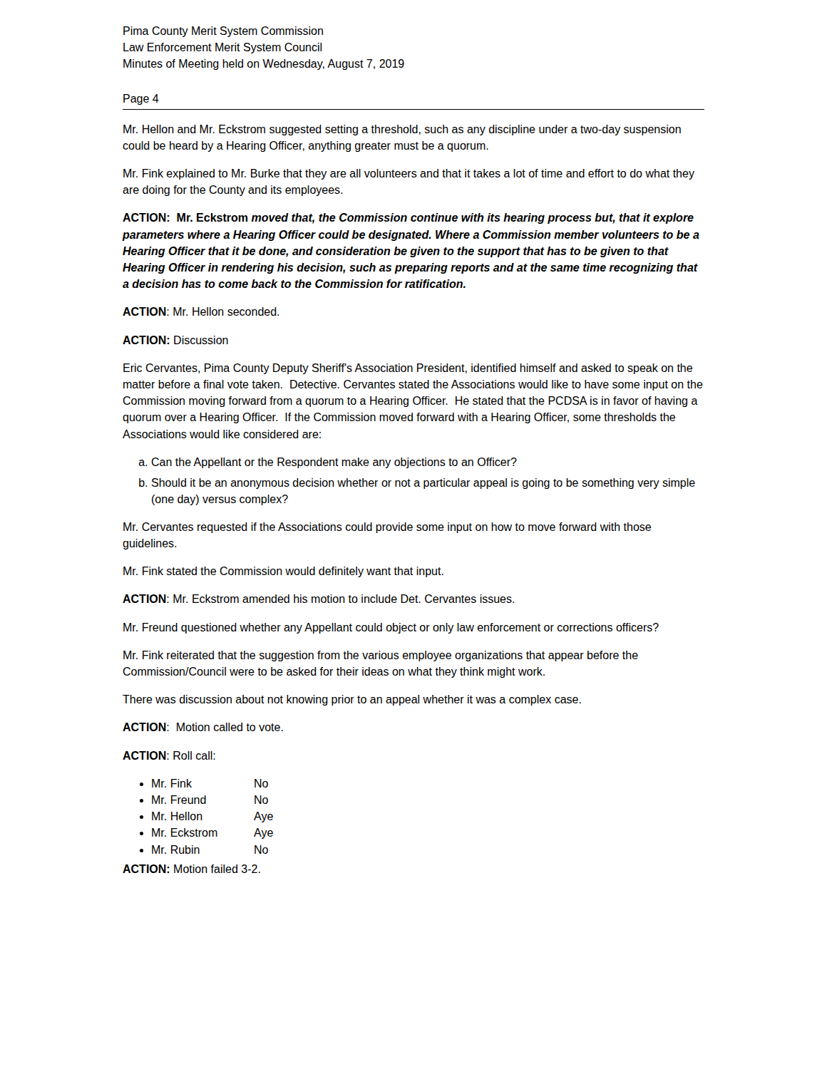Pima County Merit System Commission
Law Enforcement Merit System Council
Minutes of Meeting held on Wednesday, August 7, 2019
Page 4
Mr. Hellon and Mr. Eckstrom suggested setting a threshold, such as any discipline under a two-day suspension could be heard by a Hearing Officer, anything greater must be a quorum.
Mr. Fink explained to Mr. Burke that they are all volunteers and that it takes a lot of time and effort to do what they are doing for the County and its employees.
ACTION: Mr. Eckstrom moved that, the Commission continue with its hearing process but, that it explore parameters where a Hearing Officer could be designated. Where a Commission member volunteers to be a Hearing Officer that it be done, and consideration be given to the support that has to be given to that Hearing Officer in rendering his decision, such as preparing reports and at the same time recognizing that a decision has to come back to the Commission for ratification.
ACTION: Mr. Hellon seconded.
ACTION: Discussion
Eric Cervantes, Pima County Deputy Sheriff's Association President, identified himself and asked to speak on the matter before a final vote taken. Detective. Cervantes stated the Associations would like to have some input on the Commission moving forward from a quorum to a Hearing Officer. He stated that the PCDSA is in favor of having a quorum over a Hearing Officer. If the Commission moved forward with a Hearing Officer, some thresholds the Associations would like considered are:
Can the Appellant or the Respondent make any objections to an Officer?
Should it be an anonymous decision whether or not a particular appeal is going to be something very simple (one day) versus complex?
Mr. Cervantes requested if the Associations could provide some input on how to move forward with those guidelines.
Mr. Fink stated the Commission would definitely want that input.
ACTION: Mr. Eckstrom amended his motion to include Det. Cervantes issues.
Mr. Freund questioned whether any Appellant could object or only law enforcement or corrections officers?
Mr. Fink reiterated that the suggestion from the various employee organizations that appear before the Commission/Council were to be asked for their ideas on what they think might work.
There was discussion about not knowing prior to an appeal whether it was a complex case.
ACTION: Motion called to vote.
ACTION: Roll call:
Mr. Fink No
Mr. Freund No
Mr. Hellon Aye
Mr. Eckstrom Aye
Mr. Rubin No
ACTION: Motion failed 3-2.